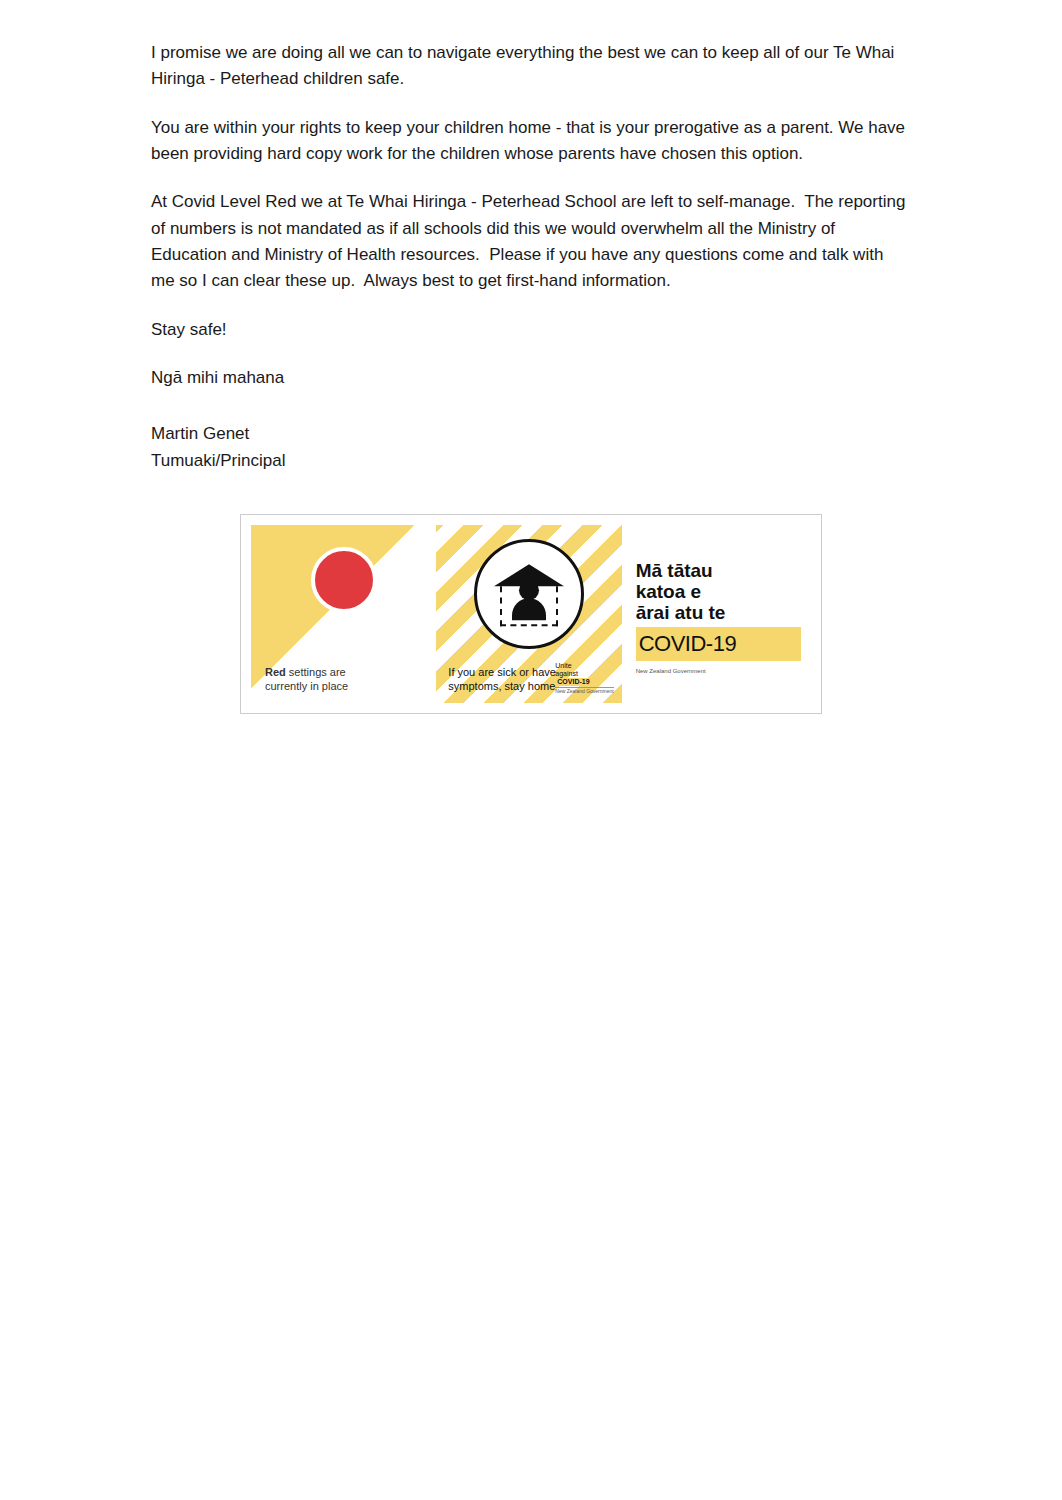I promise we are doing all we can to navigate everything the best we can to keep all of our Te Whai Hiringa - Peterhead children safe.
You are within your rights to keep your children home - that is your prerogative as a parent. We have been providing hard copy work for the children whose parents have chosen this option.
At Covid Level Red we at Te Whai Hiringa - Peterhead School are left to self-manage. The reporting of numbers is not mandated as if all schools did this we would overwhelm all the Ministry of Education and Ministry of Health resources. Please if you have any questions come and talk with me so I can clear these up. Always best to get first-hand information.
Stay safe!
Ngā mihi mahana
Martin Genet
Tumuaki/Principal
Red settings are
currently in place
If you are sick or have
symptoms, stay home
Unite
against
COVID-19
New Zealand Government
Mā tātau
katoa e
ārai atu te
COVID-19
New Zealand Government